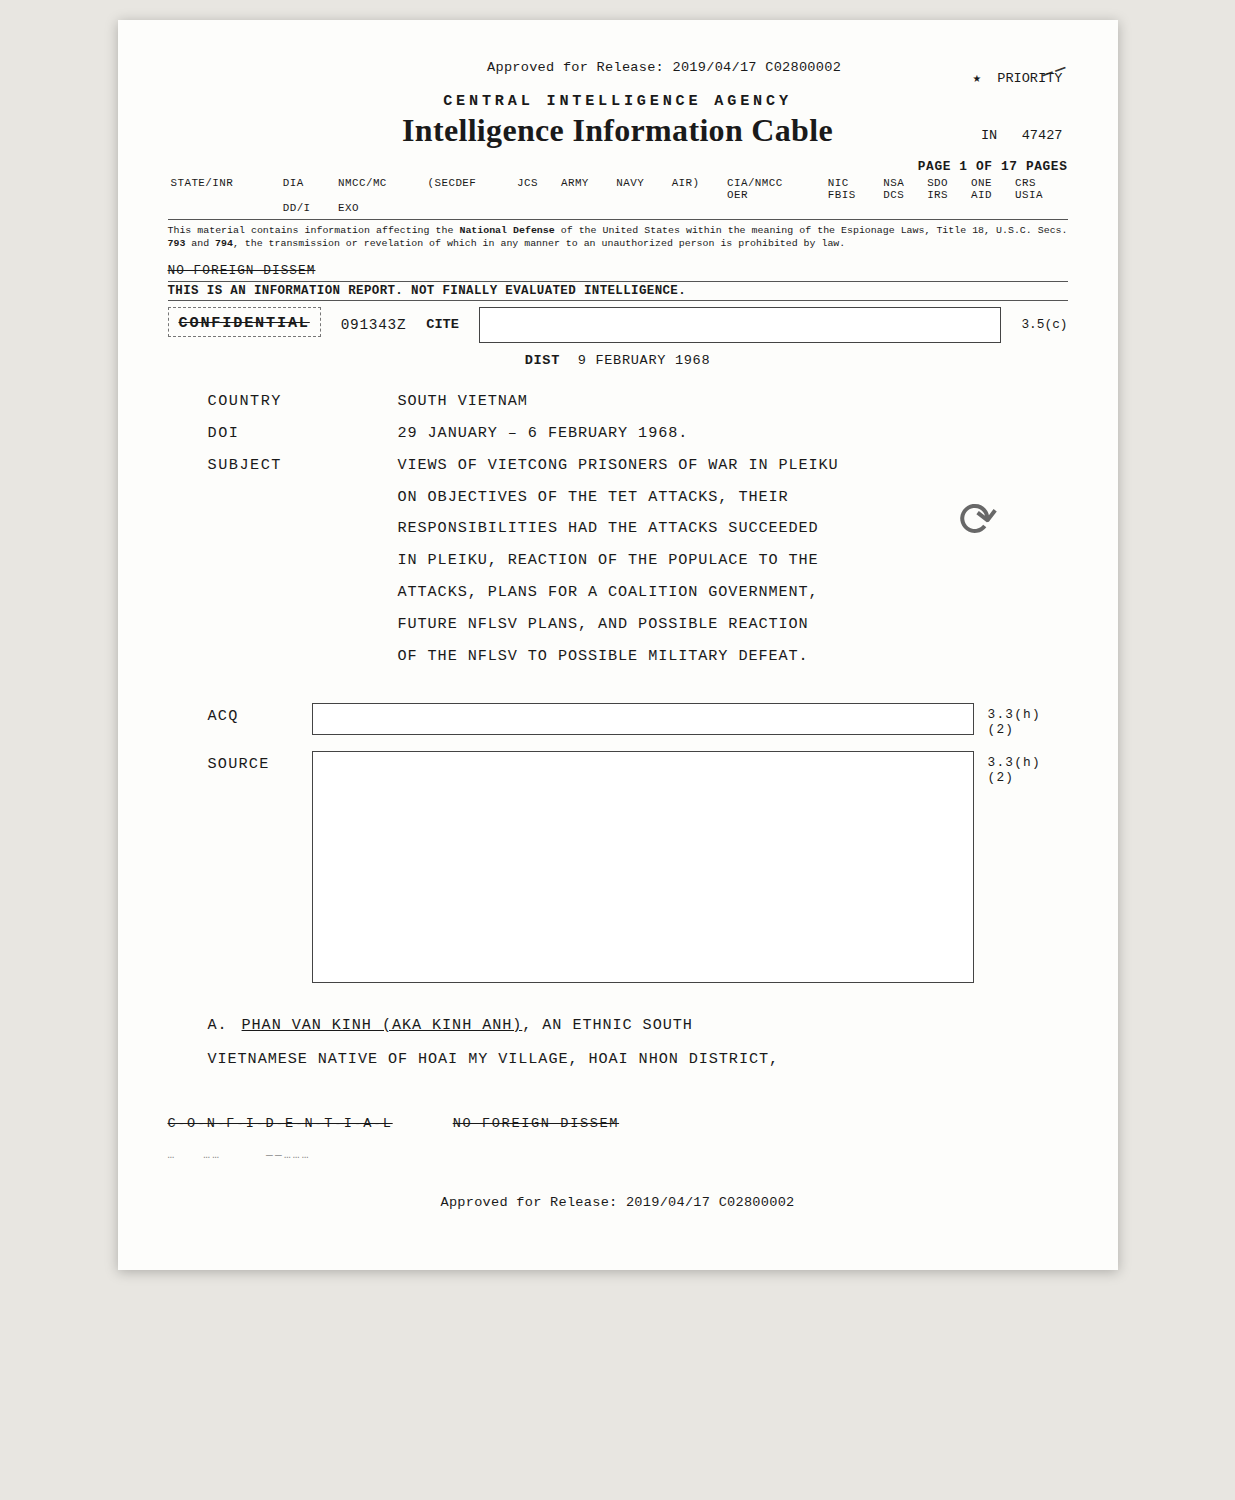Approved for Release: 2019/04/17 C02800002
−−
★ PRIORITY
IN 47427
CENTRAL INTELLIGENCE AGENCY
Intelligence Information Cable
PAGE 1 OF 17 PAGES
| STATE/INR | DIA | NMCC/MC | (SECDEF | JCS | ARMY | NAVY | AIR) | CIA/NMCC OER | NIC FBIS | NSA DCS | SDO IRS | ONE AID | CRS USIA |
| | DD/I | EXO | |
This material contains information affecting the National Defense of the United States within the meaning of the Espionage Laws, Title 18, U.S.C. Secs. 793 and 794, the transmission or revelation of which in any manner to an unauthorized person is prohibited by law.
NO FOREIGN DISSEM
THIS IS AN INFORMATION REPORT. NOT FINALLY EVALUATED INTELLIGENCE.
CONFIDENTIAL
091343Z
CITE
3.5(c)
DIST 9 FEBRUARY 1968
⟳
COUNTRY
SOUTH VIETNAM
DOI
29 JANUARY – 6 FEBRUARY 1968.
SUBJECT
VIEWS OF VIETCONG PRISONERS OF WAR IN PLEIKU
ON OBJECTIVES OF THE TET ATTACKS, THEIR
RESPONSIBILITIES HAD THE ATTACKS SUCCEEDED
IN PLEIKU, REACTION OF THE POPULACE TO THE
ATTACKS, PLANS FOR A COALITION GOVERNMENT,
FUTURE NFLSV PLANS, AND POSSIBLE REACTION
OF THE NFLSV TO POSSIBLE MILITARY DEFEAT.
ACQ
3.3(h)(2)
SOURCE
3.3(h)(2)
A. PHAN VAN KINH (AKA KINH ANH), AN ETHNIC SOUTH
VIETNAMESE NATIVE OF HOAI MY VILLAGE, HOAI NHON DISTRICT,
C-O-N-F-I-D-E-N-T-I-A-L
NO FOREIGN DISSEM
… …… ——………
Approved for Release: 2019/04/17 C02800002